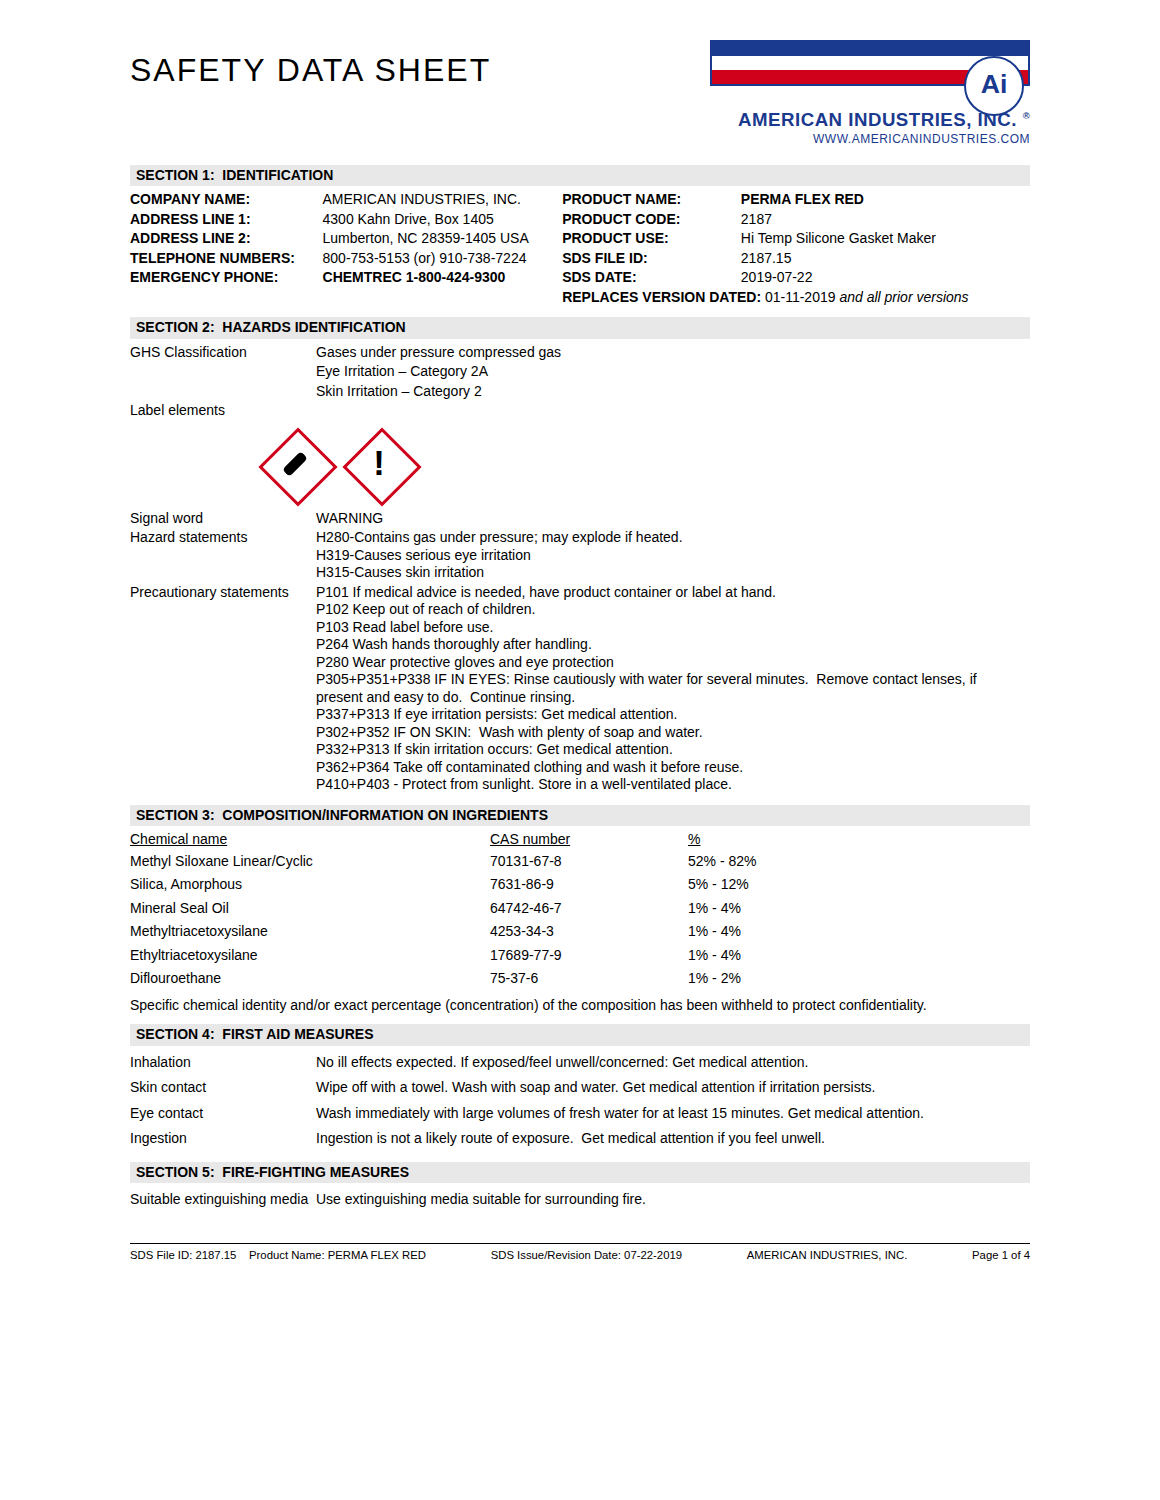SAFETY DATA SHEET
Ai
AMERICAN INDUSTRIES, INC. ®
WWW.AMERICANINDUSTRIES.COM
SECTION 1: IDENTIFICATION
| COMPANY NAME: | AMERICAN INDUSTRIES, INC. | PRODUCT NAME: | PERMA FLEX RED |
| ADDRESS LINE 1: | 4300 Kahn Drive, Box 1405 | PRODUCT CODE: | 2187 |
| ADDRESS LINE 2: | Lumberton, NC 28359-1405 USA | PRODUCT USE: | Hi Temp Silicone Gasket Maker |
| TELEPHONE NUMBERS: | 800-753-5153 (or) 910-738-7224 | SDS FILE ID: | 2187.15 |
| EMERGENCY PHONE: | CHEMTREC 1-800-424-9300 | SDS DATE: | 2019-07-22 |
| | | REPLACES VERSION DATED: 01-11-2019 and all prior versions |
SECTION 2: HAZARDS IDENTIFICATION
| GHS Classification | Gases under pressure compressed gas |
| | Eye Irritation – Category 2A |
| | Skin Irritation – Category 2 |
| Label elements | |
!
| Signal word | WARNING |
| Hazard statements | H280-Contains gas under pressure; may explode if heated. H319-Causes serious eye irritation H315-Causes skin irritation |
| Precautionary statements | P101 If medical advice is needed, have product container or label at hand. P102 Keep out of reach of children. P103 Read label before use. P264 Wash hands thoroughly after handling. P280 Wear protective gloves and eye protection P305+P351+P338 IF IN EYES: Rinse cautiously with water for several minutes. Remove contact lenses, if present and easy to do. Continue rinsing. P337+P313 If eye irritation persists: Get medical attention. P302+P352 IF ON SKIN: Wash with plenty of soap and water. P332+P313 If skin irritation occurs: Get medical attention. P362+P364 Take off contaminated clothing and wash it before reuse. P410+P403 - Protect from sunlight. Store in a well-ventilated place. |
SECTION 3: COMPOSITION/INFORMATION ON INGREDIENTS
| Chemical name | CAS number | % |
| --- | --- | --- |
| Methyl Siloxane Linear/Cyclic | 70131-67-8 | 52% - 82% |
| Silica, Amorphous | 7631-86-9 | 5% - 12% |
| Mineral Seal Oil | 64742-46-7 | 1% - 4% |
| Methyltriacetoxysilane | 4253-34-3 | 1% - 4% |
| Ethyltriacetoxysilane | 17689-77-9 | 1% - 4% |
| Diflouroethane | 75-37-6 | 1% - 2% |
Specific chemical identity and/or exact percentage (concentration) of the composition has been withheld to protect confidentiality.
SECTION 4: FIRST AID MEASURES
| Inhalation | No ill effects expected. If exposed/feel unwell/concerned: Get medical attention. |
| Skin contact | Wipe off with a towel. Wash with soap and water. Get medical attention if irritation persists. |
| Eye contact | Wash immediately with large volumes of fresh water for at least 15 minutes. Get medical attention. |
| Ingestion | Ingestion is not a likely route of exposure. Get medical attention if you feel unwell. |
SECTION 5: FIRE-FIGHTING MEASURES
| Suitable extinguishing media | Use extinguishing media suitable for surrounding fire. |
SDS File ID: 2187.15 Product Name: PERMA FLEX RED SDS Issue/Revision Date: 07-22-2019 AMERICAN INDUSTRIES, INC. Page 1 of 4